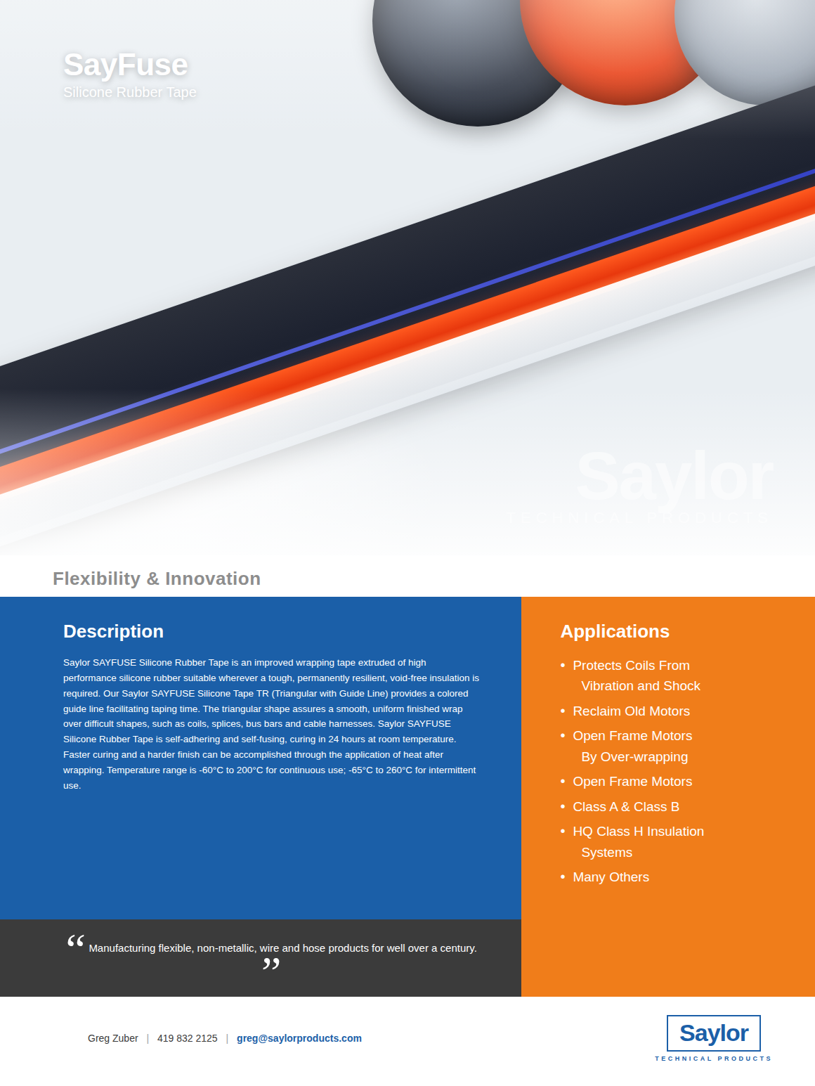SayFuse
Silicone Rubber Tape
Saylor
TECHNICAL PRODUCTS
Flexibility & Innovation
Description
Saylor SAYFUSE Silicone Rubber Tape is an improved wrapping tape extruded of high performance silicone rubber suitable wherever a tough, permanently resilient, void-free insulation is required. Our Saylor SAYFUSE Silicone Tape TR (Triangular with Guide Line) provides a colored guide line facilitating taping time. The triangular shape assures a smooth, uniform finished wrap over difficult shapes, such as coils, splices, bus bars and cable harnesses. Saylor SAYFUSE Silicone Rubber Tape is self-adhering and self-fusing, curing in 24 hours at room temperature. Faster curing and a harder finish can be accomplished through the application of heat after wrapping. Temperature range is -60°C to 200°C for continuous use; -65°C to 260°C for intermittent use.
Applications
Protects Coils FromVibration and Shock
Reclaim Old Motors
Open Frame MotorsBy Over-wrapping
Open Frame Motors
Class A & Class B
HQ Class H InsulationSystems
Many Others
“
Manufacturing flexible, non-metallic, wire and hose products for well over a century.
”
Greg Zuber | 419 832 2125 | greg@saylorproducts.com
Saylor
TECHNICAL PRODUCTS